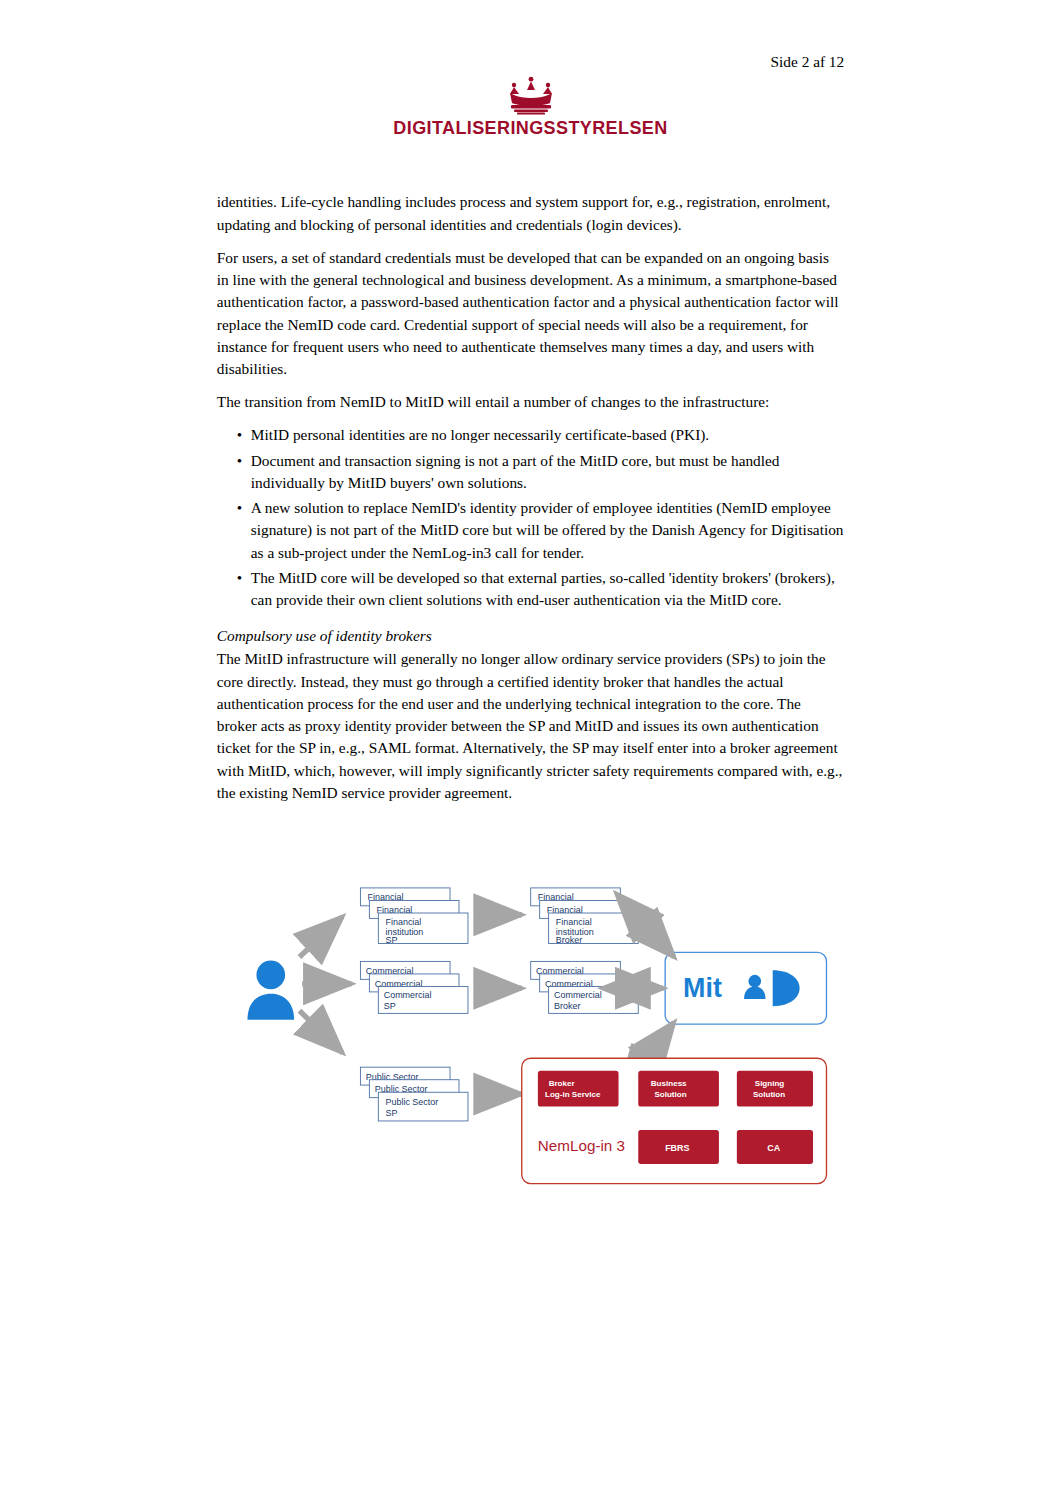Side 2 af 12
Digitaliseringsstyrelsen
identities. Life-cycle handling includes process and system support for, e.g., registration, enrolment, updating and blocking of personal identities and credentials (login devices).
For users, a set of standard credentials must be developed that can be expanded on an ongoing basis in line with the general technological and business development. As a minimum, a smartphone-based authentication factor, a password-based authentication factor and a physical authentication factor will replace the NemID code card. Credential support of special needs will also be a requirement, for instance for frequent users who need to authenticate themselves many times a day, and users with disabilities.
The transition from NemID to MitID will entail a number of changes to the infrastructure:
MitID personal identities are no longer necessarily certificate-based (PKI).
Document and transaction signing is not a part of the MitID core, but must be handled individually by MitID buyers' own solutions.
A new solution to replace NemID's identity provider of employee identities (NemID employee signature) is not part of the MitID core but will be offered by the Danish Agency for Digitisation as a sub-project under the NemLog-in3 call for tender.
The MitID core will be developed so that external parties, so-called 'identity brokers' (brokers), can provide their own client solutions with end-user authentication via the MitID core.
Compulsory use of identity brokers
The MitID infrastructure will generally no longer allow ordinary service providers (SPs) to join the core directly. Instead, they must go through a certified identity broker that handles the actual authentication process for the end user and the underlying technical integration to the core. The broker acts as proxy identity provider between the SP and MitID and issues its own authentication ticket for the SP in, e.g., SAML format. Alternatively, the SP may itself enter into a broker agreement with MitID, which, however, will imply significantly stricter safety requirements compared with, e.g., the existing NemID service provider agreement.
Financial Financial Financial institution SP Financial Financial Financial institution Broker Commercial Commercial Commercial SP Commercial Commercial Commercial Broker Public Sector Public Sector Public Sector SP Mit Broker Log-in Service Business Solution Signing Solution NemLog-in 3 FBRS CA